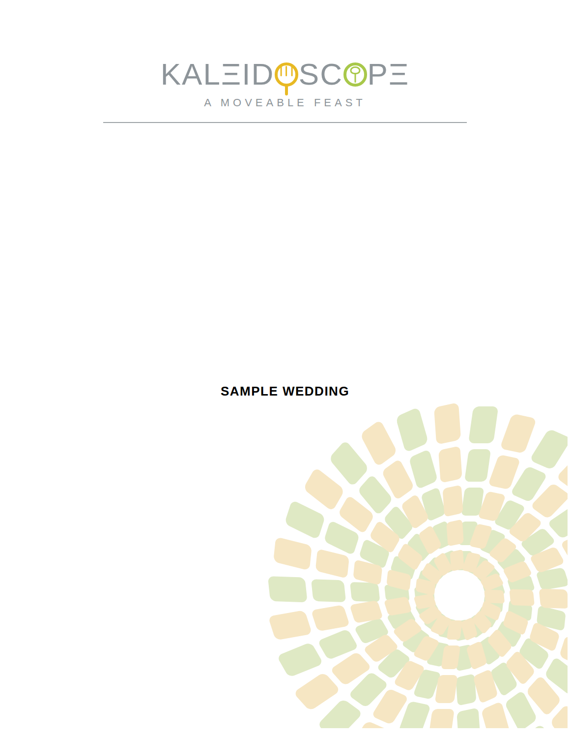KALΞID SC PΞ
A Moveable Feast
Sample Wedding